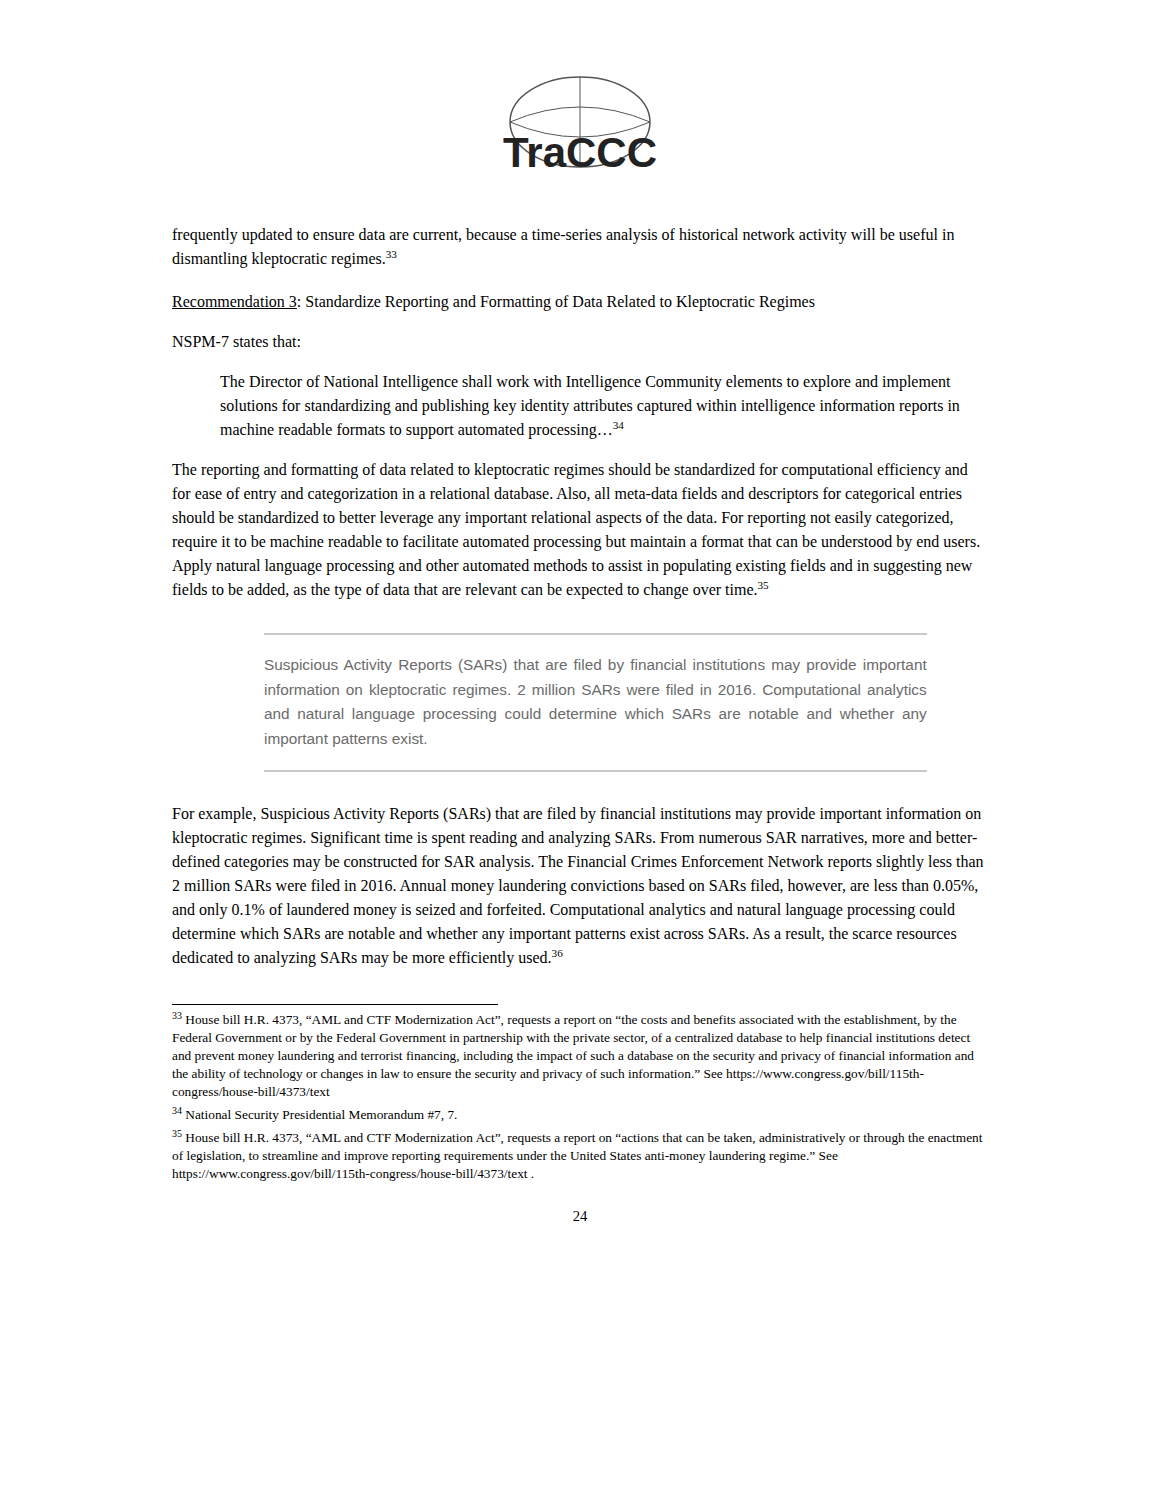frequently updated to ensure data are current, because a time-series analysis of historical network activity will be useful in dismantling kleptocratic regimes.33
Recommendation 3: Standardize Reporting and Formatting of Data Related to Kleptocratic Regimes
NSPM-7 states that:
The Director of National Intelligence shall work with Intelligence Community elements to explore and implement solutions for standardizing and publishing key identity attributes captured within intelligence information reports in machine readable formats to support automated processing…34
The reporting and formatting of data related to kleptocratic regimes should be standardized for computational efficiency and for ease of entry and categorization in a relational database. Also, all meta-data fields and descriptors for categorical entries should be standardized to better leverage any important relational aspects of the data. For reporting not easily categorized, require it to be machine readable to facilitate automated processing but maintain a format that can be understood by end users. Apply natural language processing and other automated methods to assist in populating existing fields and in suggesting new fields to be added, as the type of data that are relevant can be expected to change over time.35
Suspicious Activity Reports (SARs) that are filed by financial institutions may provide important information on kleptocratic regimes. 2 million SARs were filed in 2016. Computational analytics and natural language processing could determine which SARs are notable and whether any important patterns exist.
For example, Suspicious Activity Reports (SARs) that are filed by financial institutions may provide important information on kleptocratic regimes. Significant time is spent reading and analyzing SARs. From numerous SAR narratives, more and better-defined categories may be constructed for SAR analysis. The Financial Crimes Enforcement Network reports slightly less than 2 million SARs were filed in 2016. Annual money laundering convictions based on SARs filed, however, are less than 0.05%, and only 0.1% of laundered money is seized and forfeited. Computational analytics and natural language processing could determine which SARs are notable and whether any important patterns exist across SARs. As a result, the scarce resources dedicated to analyzing SARs may be more efficiently used.36
33 House bill H.R. 4373, “AML and CTF Modernization Act”, requests a report on “the costs and benefits associated with the establishment, by the Federal Government or by the Federal Government in partnership with the private sector, of a centralized database to help financial institutions detect and prevent money laundering and terrorist financing, including the impact of such a database on the security and privacy of financial information and the ability of technology or changes in law to ensure the security and privacy of such information.” See https://www.congress.gov/bill/115th-congress/house-bill/4373/text
34 National Security Presidential Memorandum #7, 7.
35 House bill H.R. 4373, “AML and CTF Modernization Act”, requests a report on “actions that can be taken, administratively or through the enactment of legislation, to streamline and improve reporting requirements under the United States anti-money laundering regime.” See https://www.congress.gov/bill/115th-congress/house-bill/4373/text .
24